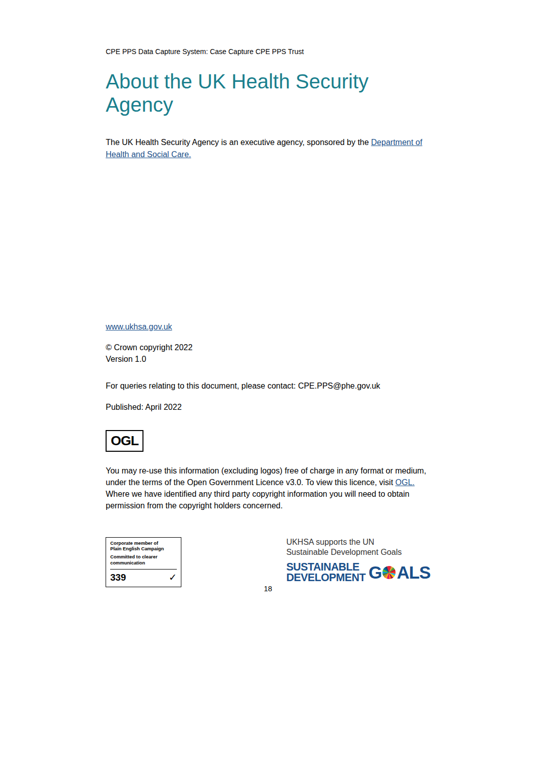CPE PPS Data Capture System: Case Capture CPE PPS Trust
About the UK Health Security Agency
The UK Health Security Agency is an executive agency, sponsored by the Department of Health and Social Care.
www.ukhsa.gov.uk
© Crown copyright 2022
Version 1.0
For queries relating to this document, please contact: CPE.PPS@phe.gov.uk
Published: April 2022
OGL
You may re-use this information (excluding logos) free of charge in any format or medium, under the terms of the Open Government Licence v3.0. To view this licence, visit OGL. Where we have identified any third party copyright information you will need to obtain permission from the copyright holders concerned.
Corporate member of
Plain English Campaign
Committed to clearer
communication
339 ✓
UKHSA supports the UN
Sustainable Development Goals
SUSTAINABLE
DEVELOPMENT G ALS
18